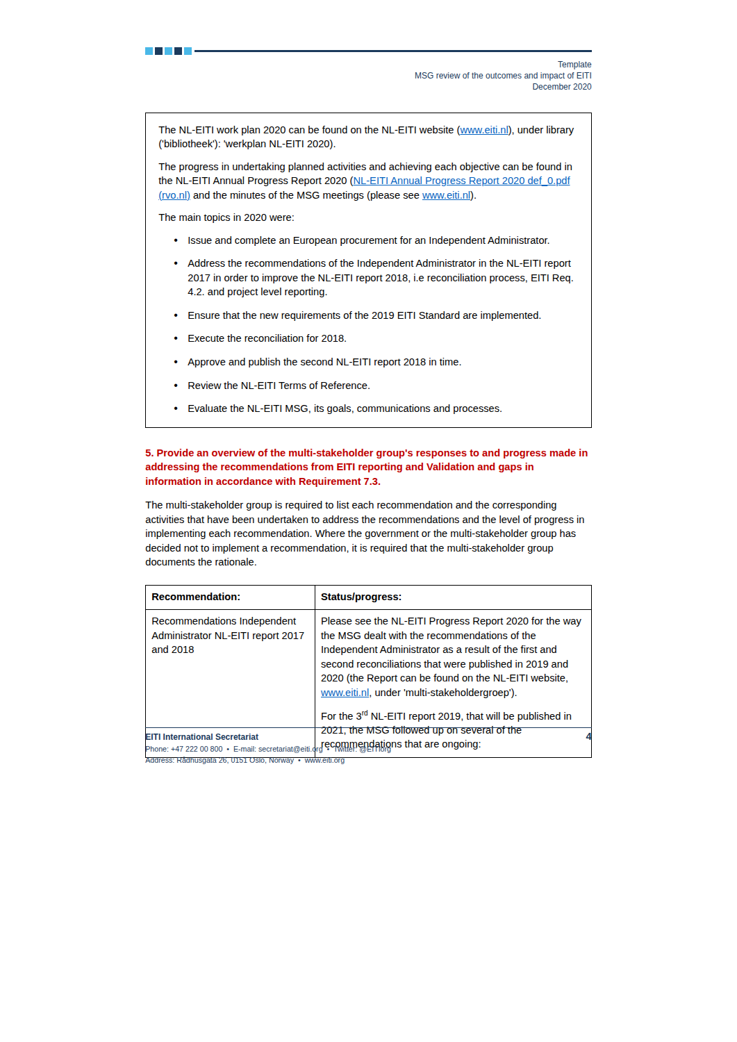Template
MSG review of the outcomes and impact of EITI
December 2020
The NL-EITI work plan 2020 can be found on the NL-EITI website (www.eiti.nl), under library ('bibliotheek'): 'werkplan NL-EITI 2020).
The progress in undertaking planned activities and achieving each objective can be found in the NL-EITI Annual Progress Report 2020 (NL-EITI Annual Progress Report 2020 def_0.pdf (rvo.nl) and the minutes of the MSG meetings (please see www.eiti.nl).
The main topics in 2020 were:
Issue and complete an European procurement for an Independent Administrator.
Address the recommendations of the Independent Administrator in the NL-EITI report 2017 in order to improve the NL-EITI report 2018, i.e reconciliation process, EITI Req. 4.2. and project level reporting.
Ensure that the new requirements of the 2019 EITI Standard are implemented.
Execute the reconciliation for 2018.
Approve and publish the second NL-EITI report 2018 in time.
Review the NL-EITI Terms of Reference.
Evaluate the NL-EITI MSG, its goals, communications and processes.
5. Provide an overview of the multi-stakeholder group's responses to and progress made in addressing the recommendations from EITI reporting and Validation and gaps in information in accordance with Requirement 7.3.
The multi-stakeholder group is required to list each recommendation and the corresponding activities that have been undertaken to address the recommendations and the level of progress in implementing each recommendation. Where the government or the multi-stakeholder group has decided not to implement a recommendation, it is required that the multi-stakeholder group documents the rationale.
| Recommendation: | Status/progress: |
| --- | --- |
| Recommendations Independent Administrator NL-EITI report 2017 and 2018 | Please see the NL-EITI Progress Report 2020 for the way the MSG dealt with the recommendations of the Independent Administrator as a result of the first and second reconciliations that were published in 2019 and 2020 (the Report can be found on the NL-EITI website, www.eiti.nl , under 'multi-stakeholdergroep'). For the 3 rd NL-EITI report 2019, that will be published in 2021, the MSG followed up on several of the recommendations that are ongoing: |
EITI International Secretariat
Phone: +47 222 00 800 • E-mail: secretariat@eiti.org • Twitter: @EITIorg
Address: Rådhusgata 26, 0151 Oslo, Norway • www.eiti.org
4